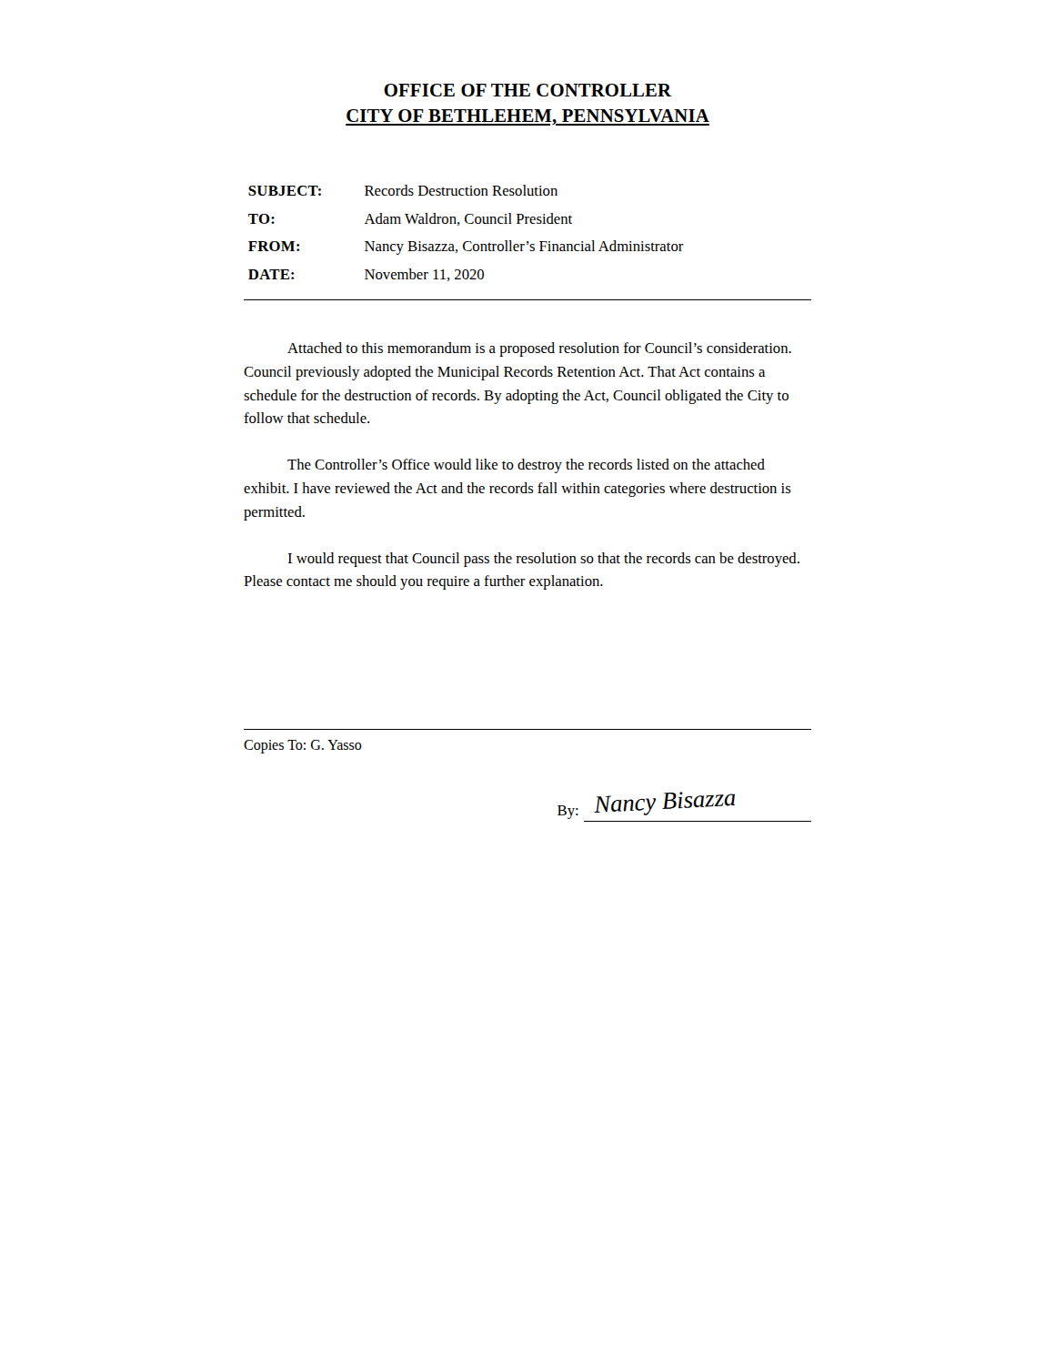OFFICE OF THE CONTROLLER
CITY OF BETHLEHEM, PENNSYLVANIA
| SUBJECT: | Records Destruction Resolution |
| TO: | Adam Waldron, Council President |
| FROM: | Nancy Bisazza, Controller’s Financial Administrator |
| DATE: | November 11, 2020 |
Attached to this memorandum is a proposed resolution for Council’s consideration. Council previously adopted the Municipal Records Retention Act. That Act contains a schedule for the destruction of records. By adopting the Act, Council obligated the City to follow that schedule.
The Controller’s Office would like to destroy the records listed on the attached exhibit. I have reviewed the Act and the records fall within categories where destruction is permitted.
I would request that Council pass the resolution so that the records can be destroyed. Please contact me should you require a further explanation.
Copies To: G. Yasso
By:
Nancy Bisazza